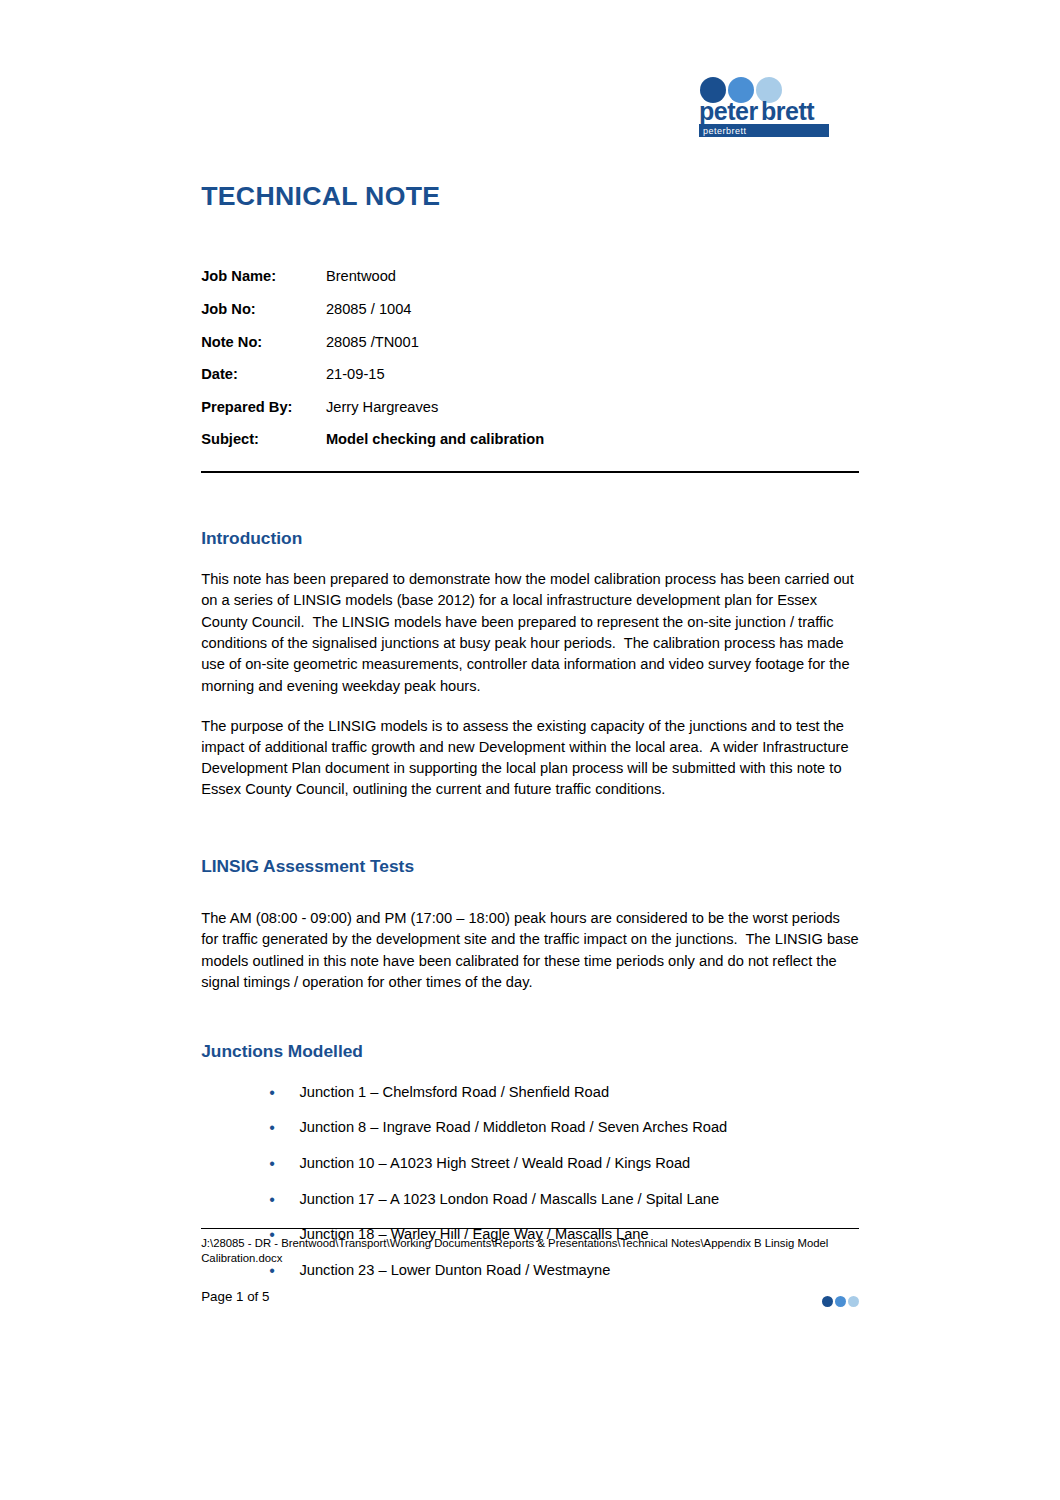peter brett peterbrett
TECHNICAL NOTE
| Job Name: | Brentwood |
| Job No: | 28085 / 1004 |
| Note No: | 28085 /TN001 |
| Date: | 21-09-15 |
| Prepared By: | Jerry Hargreaves |
| Subject: | Model checking and calibration |
Introduction
This note has been prepared to demonstrate how the model calibration process has been carried out on a series of LINSIG models (base 2012) for a local infrastructure development plan for Essex County Council. The LINSIG models have been prepared to represent the on-site junction / traffic conditions of the signalised junctions at busy peak hour periods. The calibration process has made use of on-site geometric measurements, controller data information and video survey footage for the morning and evening weekday peak hours.
The purpose of the LINSIG models is to assess the existing capacity of the junctions and to test the impact of additional traffic growth and new Development within the local area. A wider Infrastructure Development Plan document in supporting the local plan process will be submitted with this note to Essex County Council, outlining the current and future traffic conditions.
LINSIG Assessment Tests
The AM (08:00 - 09:00) and PM (17:00 – 18:00) peak hours are considered to be the worst periods for traffic generated by the development site and the traffic impact on the junctions. The LINSIG base models outlined in this note have been calibrated for these time periods only and do not reflect the signal timings / operation for other times of the day.
Junctions Modelled
Junction 1 – Chelmsford Road / Shenfield Road
Junction 8 – Ingrave Road / Middleton Road / Seven Arches Road
Junction 10 – A1023 High Street / Weald Road / Kings Road
Junction 17 – A 1023 London Road / Mascalls Lane / Spital Lane
Junction 18 – Warley Hill / Eagle Way / Mascalls Lane
Junction 23 – Lower Dunton Road / Westmayne
J:\28085 - DR - Brentwood\Transport\Working Documents\Reports & Presentations\Technical Notes\Appendix B Linsig Model Calibration.docx
Page 1 of 5